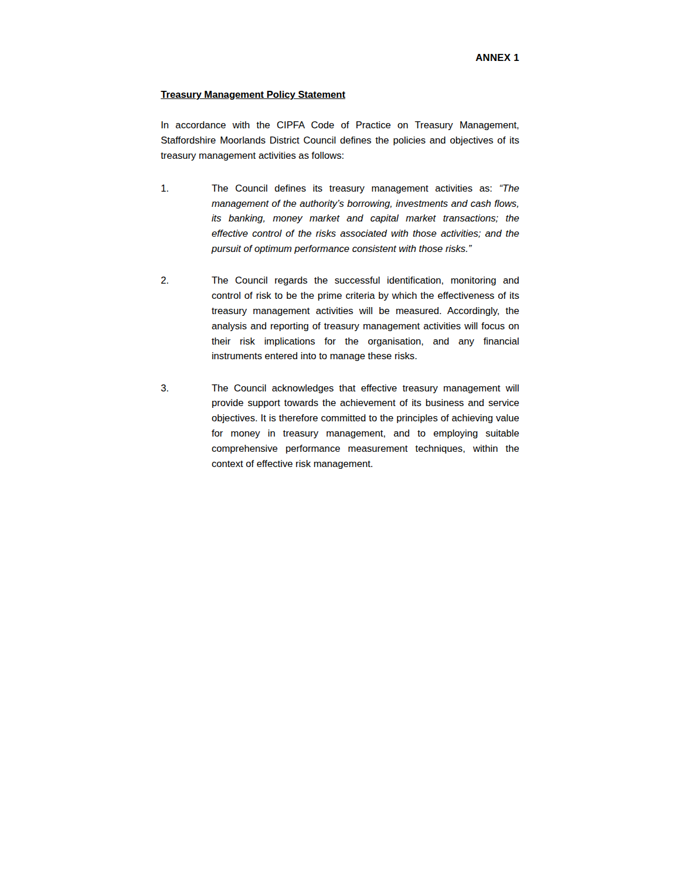ANNEX 1
Treasury Management Policy Statement
In accordance with the CIPFA Code of Practice on Treasury Management, Staffordshire Moorlands District Council defines the policies and objectives of its treasury management activities as follows:
1. The Council defines its treasury management activities as: “The management of the authority’s borrowing, investments and cash flows, its banking, money market and capital market transactions; the effective control of the risks associated with those activities; and the pursuit of optimum performance consistent with those risks.”
2. The Council regards the successful identification, monitoring and control of risk to be the prime criteria by which the effectiveness of its treasury management activities will be measured. Accordingly, the analysis and reporting of treasury management activities will focus on their risk implications for the organisation, and any financial instruments entered into to manage these risks.
3. The Council acknowledges that effective treasury management will provide support towards the achievement of its business and service objectives. It is therefore committed to the principles of achieving value for money in treasury management, and to employing suitable comprehensive performance measurement techniques, within the context of effective risk management.